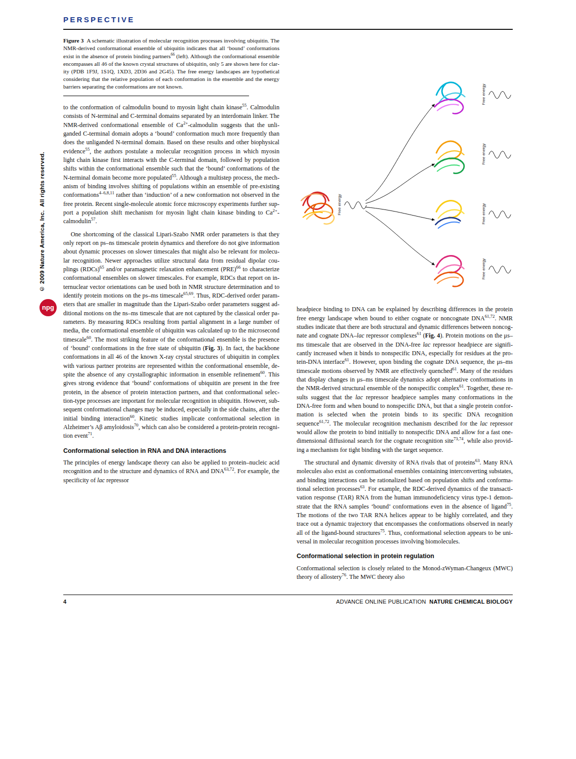Perspective
© 2009 Nature America, Inc. All rights reserved.
npg
Figure 3 A schematic illustration of molecular recognition processes involving ubiquitin. The NMR-derived conformational ensemble of ubiquitin indicates that all ‘bound’ conformations exist in the absence of protein binding partners66 (left). Although the conformational ensemble encompasses all 46 of the known crystal structures of ubiquitin, only 5 are shown here for clarity (PDB 1F9J, 1S1Q, 1XD3, 2D36 and 2G45). The free energy landscapes are hypothetical considering that the relative population of each conformation in the ensemble and the energy barriers separating the conformations are not known.
to the conformation of calmodulin bound to myosin light chain kinase55. Calmodulin consists of N-terminal and C-terminal domains separated by an interdomain linker. The NMR-derived conformational ensemble of Ca2+-calmodulin suggests that the unliganded C-terminal domain adopts a ‘bound’ conformation much more frequently than does the unliganded N-terminal domain. Based on these results and other biophysical evidence55, the authors postulate a molecular recognition process in which myosin light chain kinase first interacts with the C-terminal domain, followed by population shifts within the conformational ensemble such that the ‘bound’ conformations of the N-terminal domain become more populated55. Although a multistep process, the mechanism of binding involves shifting of populations within an ensemble of pre-existing conformations4–6,8,11 rather than ‘induction’ of a new conformation not observed in the free protein. Recent single-molecule atomic force microscopy experiments further support a population shift mechanism for myosin light chain kinase binding to Ca2+-calmodulin57.
One shortcoming of the classical Lipari-Szabo NMR order parameters is that they only report on ps–ns timescale protein dynamics and therefore do not give information about dynamic processes on slower timescales that might also be relevant for molecular recognition. Newer approaches utilize structural data from residual dipolar couplings (RDCs)65 and/or paramagnetic relaxation enhancement (PRE)66 to characterize conformational ensembles on slower timescales. For example, RDCs that report on internuclear vector orientations can be used both in NMR structure determination and to identify protein motions on the ps–ms timescale65,69. Thus, RDC-derived order parameters that are smaller in magnitude than the Lipari-Szabo order parameters suggest additional motions on the ns–ms timescale that are not captured by the classical order parameters. By measuring RDCs resulting from partial alignment in a large number of media, the conformational ensemble of ubiquitin was calculated up to the microsecond timescale60. The most striking feature of the conformational ensemble is the presence of ‘bound’ conformations in the free state of ubiquitin (Fig. 3). In fact, the backbone conformations in all 46 of the known X-ray crystal structures of ubiquitin in complex with various partner proteins are represented within the conformational ensemble, despite the absence of any crystallographic information in ensemble refinement60. This gives strong evidence that ‘bound’ conformations of ubiquitin are present in the free protein, in the absence of protein interaction partners, and that conformational selection-type processes are important for molecular recognition in ubiquitin. However, subsequent conformational changes may be induced, especially in the side chains, after the initial binding interaction60. Kinetic studies implicate conformational selection in Alzheimer’s Aβ amyloidosis70, which can also be considered a protein-protein recognition event71.
Conformational selection in RNA and DNA interactions
The principles of energy landscape theory can also be applied to protein–nucleic acid recognition and to the structure and dynamics of RNA and DNA63,72. For example, the specificity of lac repressor
Free energy Free energy Free energy Free energy Free energy
headpiece binding to DNA can be explained by describing differences in the protein free energy landscape when bound to either cognate or noncognate DNA61,72. NMR studies indicate that there are both structural and dynamic differences between noncognate and cognate DNA–lac repressor complexes61 (Fig. 4). Protein motions on the μs–ms timescale that are observed in the DNA-free lac repressor headpiece are significantly increased when it binds to nonspecific DNA, especially for residues at the protein-DNA interface61. However, upon binding the cognate DNA sequence, the μs–ms timescale motions observed by NMR are effectively quenched61. Many of the residues that display changes in μs–ms timescale dynamics adopt alternative conformations in the NMR-derived structural ensemble of the nonspecific complex61. Together, these results suggest that the lac repressor headpiece samples many conformations in the DNA-free form and when bound to nonspecific DNA, but that a single protein conformation is selected when the protein binds to its specific DNA recognition sequence61,72. The molecular recognition mechanism described for the lac repressor would allow the protein to bind initially to nonspecific DNA and allow for a fast one-dimensional diffusional search for the cognate recognition site73,74, while also providing a mechanism for tight binding with the target sequence.
The structural and dynamic diversity of RNA rivals that of proteins63. Many RNA molecules also exist as conformational ensembles containing interconverting substates, and binding interactions can be rationalized based on population shifts and conformational selection processes63. For example, the RDC-derived dynamics of the transactivation response (TAR) RNA from the human immunodeficiency virus type-1 demonstrate that the RNA samples ‘bound’ conformations even in the absence of ligand75. The motions of the two TAR RNA helices appear to be highly correlated, and they trace out a dynamic trajectory that encompasses the conformations observed in nearly all of the ligand-bound structures75. Thus, conformational selection appears to be universal in molecular recognition processes involving biomolecules.
Conformational selection in protein regulation
Conformational selection is closely related to the Monod-zWyman-Changeux (MWC) theory of allostery76. The MWC theory also
4
ADVANCE ONLINE PUBLICATION NATURE CHEMICAL BIOLOGY